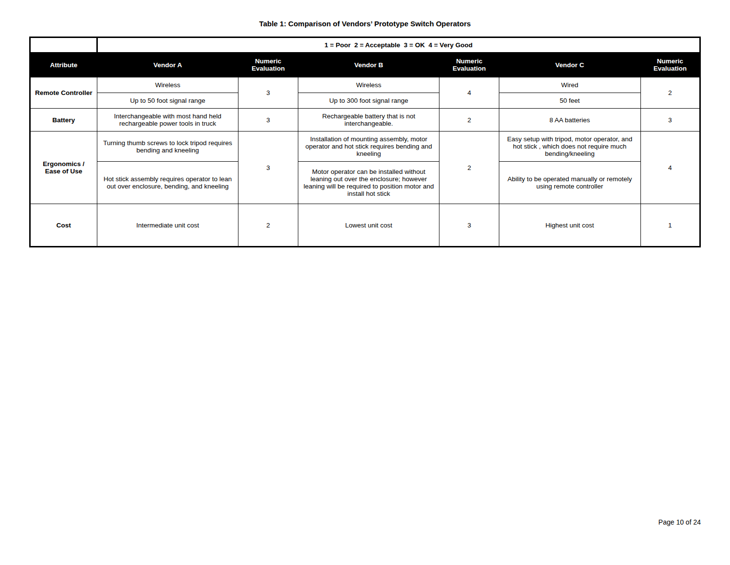Table 1: Comparison of Vendors’ Prototype Switch Operators
| | 1 = Poor 2 = Acceptable 3 = OK 4 = Very Good |
| Attribute | Vendor A | Numeric Evaluation | Vendor B | Numeric Evaluation | Vendor C | Numeric Evaluation |
| Remote Controller | Wireless | 3 | Wireless | 4 | Wired | 2 |
| Up to 50 foot signal range | Up to 300 foot signal range | 50 feet |
| Battery | Interchangeable with most hand held rechargeable power tools in truck | 3 | Rechargeable battery that is not interchangeable. | 2 | 8 AA batteries | 3 |
| Ergonomics / Ease of Use | Turning thumb screws to lock tripod requires bending and kneeling | 3 | Installation of mounting assembly, motor operator and hot stick requires bending and kneeling | 2 | Easy setup with tripod, motor operator, and hot stick , which does not require much bending/kneeling | 4 |
| Hot stick assembly requires operator to lean out over enclosure, bending, and kneeling | Motor operator can be installed without leaning out over the enclosure; however leaning will be required to position motor and install hot stick | Ability to be operated manually or remotely using remote controller |
| Cost | Intermediate unit cost | 2 | Lowest unit cost | 3 | Highest unit cost | 1 |
Page 10 of 24